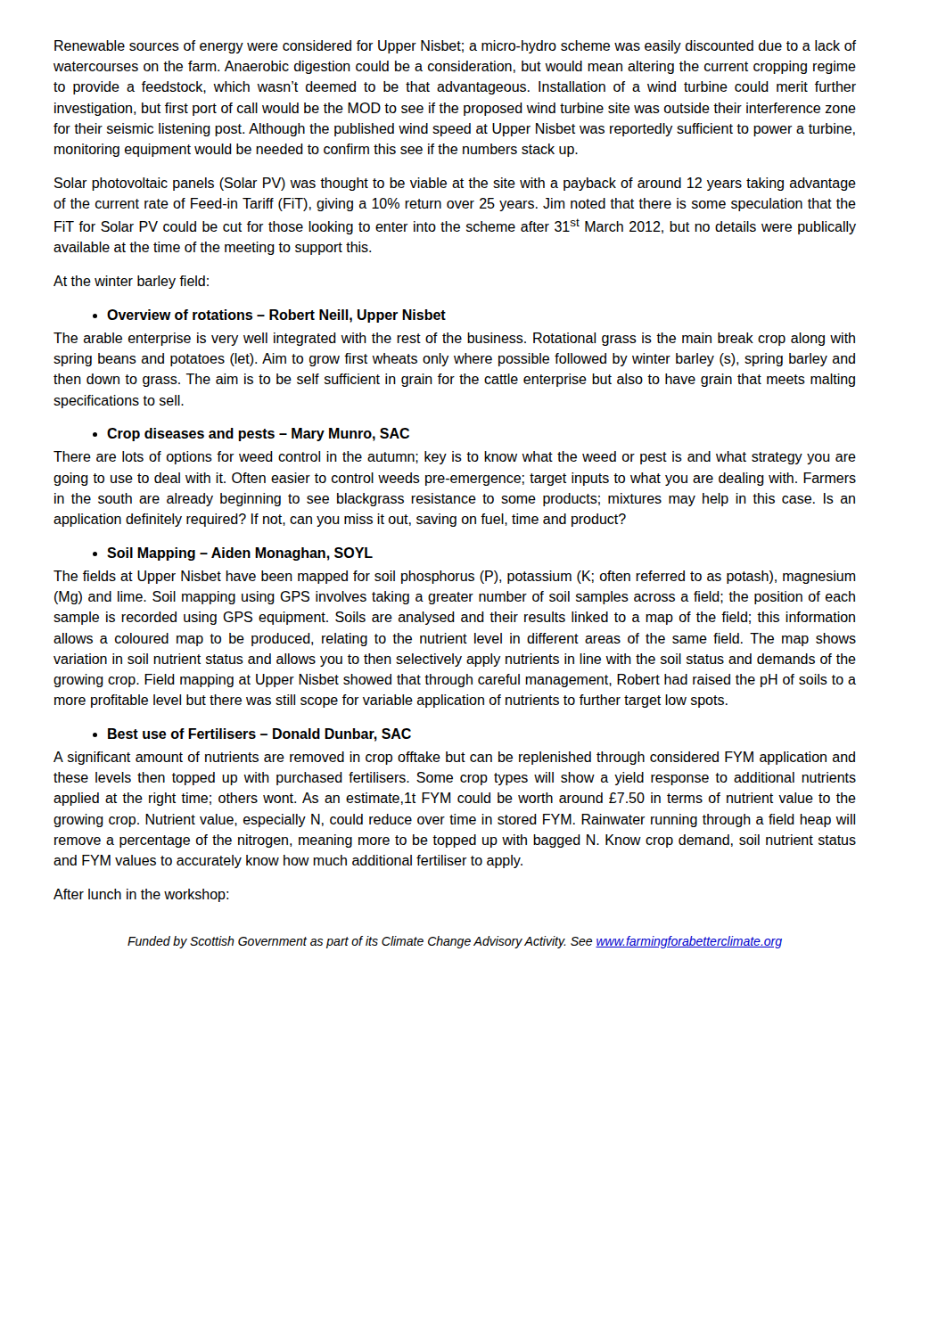Renewable sources of energy were considered for Upper Nisbet; a micro-hydro scheme was easily discounted due to a lack of watercourses on the farm. Anaerobic digestion could be a consideration, but would mean altering the current cropping regime to provide a feedstock, which wasn’t deemed to be that advantageous. Installation of a wind turbine could merit further investigation, but first port of call would be the MOD to see if the proposed wind turbine site was outside their interference zone for their seismic listening post. Although the published wind speed at Upper Nisbet was reportedly sufficient to power a turbine, monitoring equipment would be needed to confirm this see if the numbers stack up.
Solar photovoltaic panels (Solar PV) was thought to be viable at the site with a payback of around 12 years taking advantage of the current rate of Feed-in Tariff (FiT), giving a 10% return over 25 years. Jim noted that there is some speculation that the FiT for Solar PV could be cut for those looking to enter into the scheme after 31st March 2012, but no details were publically available at the time of the meeting to support this.
At the winter barley field:
Overview of rotations – Robert Neill, Upper Nisbet
The arable enterprise is very well integrated with the rest of the business. Rotational grass is the main break crop along with spring beans and potatoes (let). Aim to grow first wheats only where possible followed by winter barley (s), spring barley and then down to grass. The aim is to be self sufficient in grain for the cattle enterprise but also to have grain that meets malting specifications to sell.
Crop diseases and pests – Mary Munro, SAC
There are lots of options for weed control in the autumn; key is to know what the weed or pest is and what strategy you are going to use to deal with it. Often easier to control weeds pre-emergence; target inputs to what you are dealing with. Farmers in the south are already beginning to see blackgrass resistance to some products; mixtures may help in this case. Is an application definitely required? If not, can you miss it out, saving on fuel, time and product?
Soil Mapping – Aiden Monaghan, SOYL
The fields at Upper Nisbet have been mapped for soil phosphorus (P), potassium (K; often referred to as potash), magnesium (Mg) and lime. Soil mapping using GPS involves taking a greater number of soil samples across a field; the position of each sample is recorded using GPS equipment. Soils are analysed and their results linked to a map of the field; this information allows a coloured map to be produced, relating to the nutrient level in different areas of the same field. The map shows variation in soil nutrient status and allows you to then selectively apply nutrients in line with the soil status and demands of the growing crop. Field mapping at Upper Nisbet showed that through careful management, Robert had raised the pH of soils to a more profitable level but there was still scope for variable application of nutrients to further target low spots.
Best use of Fertilisers – Donald Dunbar, SAC
A significant amount of nutrients are removed in crop offtake but can be replenished through considered FYM application and these levels then topped up with purchased fertilisers. Some crop types will show a yield response to additional nutrients applied at the right time; others wont. As an estimate,1t FYM could be worth around £7.50 in terms of nutrient value to the growing crop. Nutrient value, especially N, could reduce over time in stored FYM. Rainwater running through a field heap will remove a percentage of the nitrogen, meaning more to be topped up with bagged N. Know crop demand, soil nutrient status and FYM values to accurately know how much additional fertiliser to apply.
After lunch in the workshop:
Funded by Scottish Government as part of its Climate Change Advisory Activity. See www.farmingforabetterclimate.org